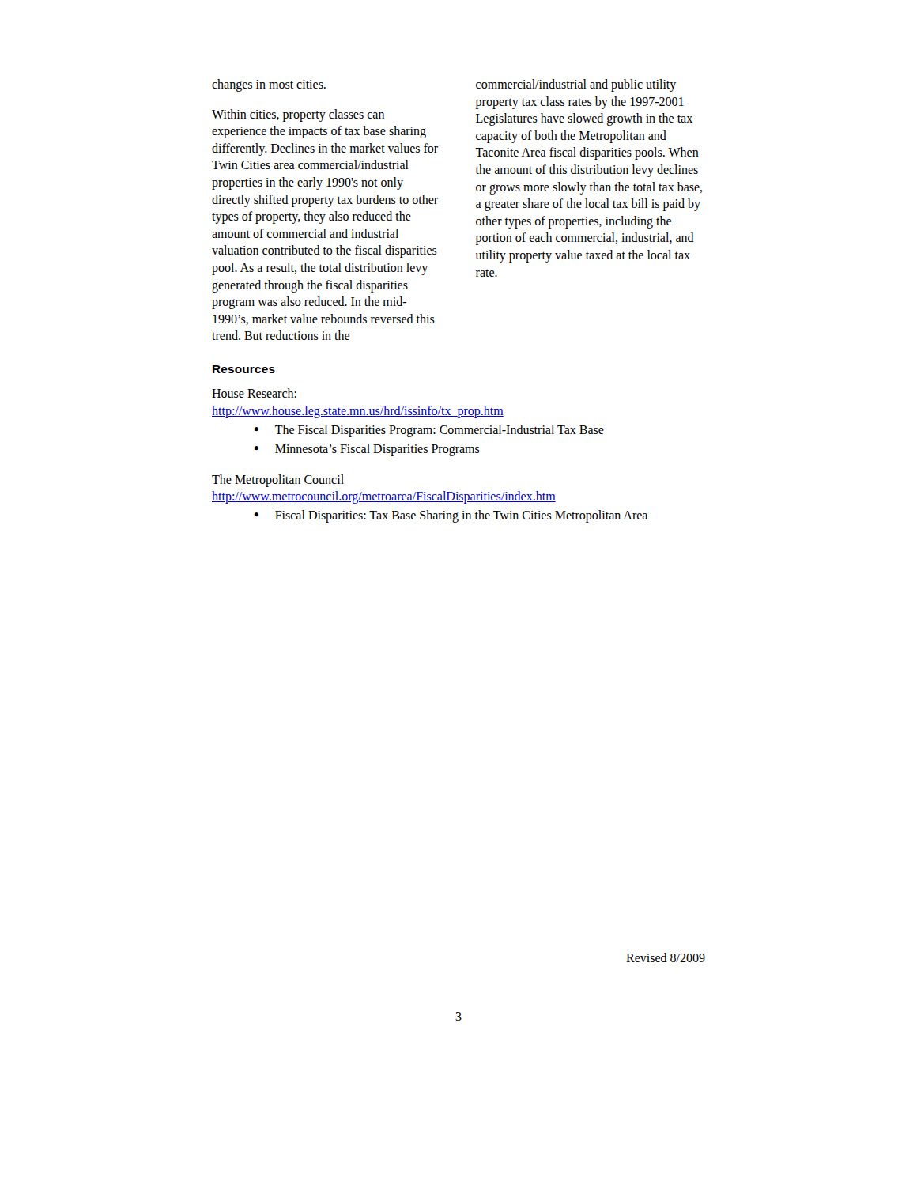changes in most cities.
Within cities, property classes can experience the impacts of tax base sharing differently. Declines in the market values for Twin Cities area commercial/industrial properties in the early 1990's not only directly shifted property tax burdens to other types of property, they also reduced the amount of commercial and industrial valuation contributed to the fiscal disparities pool. As a result, the total distribution levy generated through the fiscal disparities program was also reduced. In the mid-1990’s, market value rebounds reversed this trend. But reductions in the
commercial/industrial and public utility property tax class rates by the 1997-2001 Legislatures have slowed growth in the tax capacity of both the Metropolitan and Taconite Area fiscal disparities pools. When the amount of this distribution levy declines or grows more slowly than the total tax base, a greater share of the local tax bill is paid by other types of properties, including the portion of each commercial, industrial, and utility property value taxed at the local tax rate.
Resources
House Research:
http://www.house.leg.state.mn.us/hrd/issinfo/tx_prop.htm
The Fiscal Disparities Program: Commercial-Industrial Tax Base
Minnesota’s Fiscal Disparities Programs
The Metropolitan Council
http://www.metrocouncil.org/metroarea/FiscalDisparities/index.htm
Fiscal Disparities: Tax Base Sharing in the Twin Cities Metropolitan Area
Revised 8/2009
3